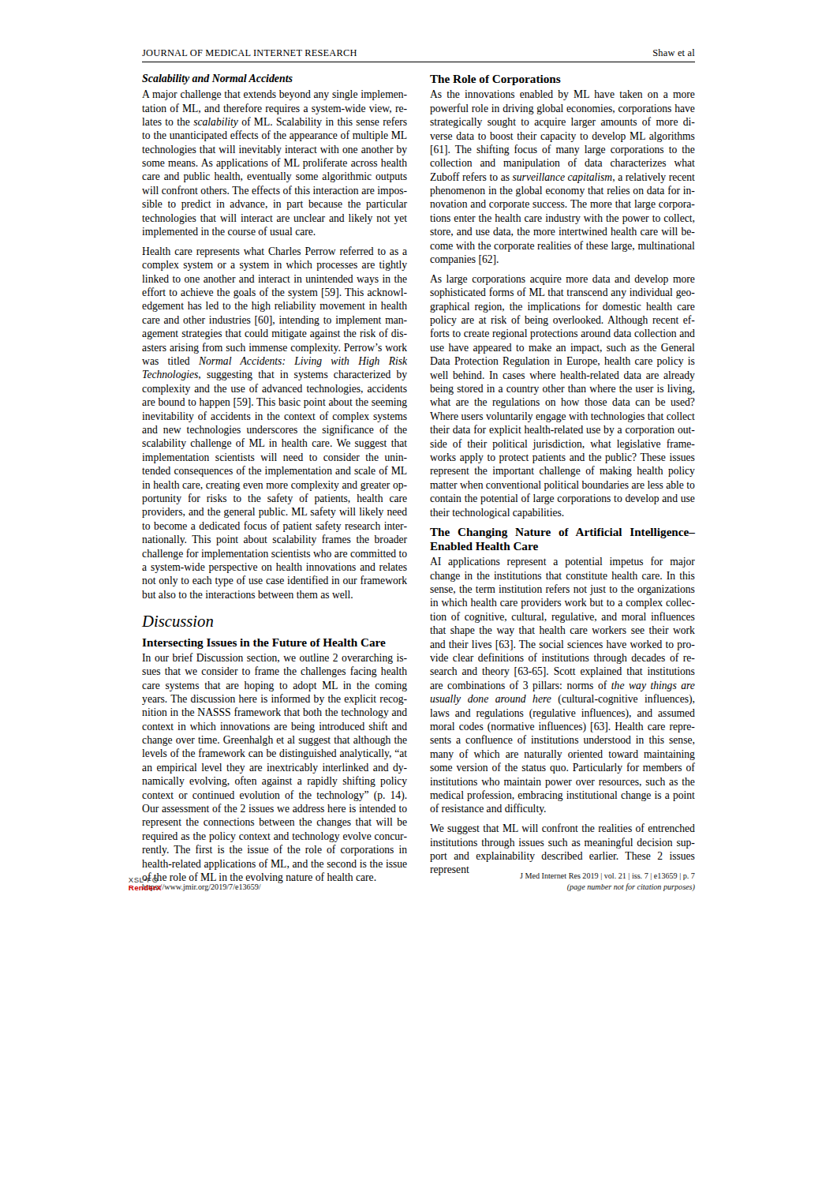Journal of Medical Internet Research Shaw et al
Scalability and Normal Accidents
A major challenge that extends beyond any single implementation of ML, and therefore requires a system-wide view, relates to the scalability of ML. Scalability in this sense refers to the unanticipated effects of the appearance of multiple ML technologies that will inevitably interact with one another by some means. As applications of ML proliferate across health care and public health, eventually some algorithmic outputs will confront others. The effects of this interaction are impossible to predict in advance, in part because the particular technologies that will interact are unclear and likely not yet implemented in the course of usual care.
Health care represents what Charles Perrow referred to as a complex system or a system in which processes are tightly linked to one another and interact in unintended ways in the effort to achieve the goals of the system [59]. This acknowledgement has led to the high reliability movement in health care and other industries [60], intending to implement management strategies that could mitigate against the risk of disasters arising from such immense complexity. Perrow’s work was titled Normal Accidents: Living with High Risk Technologies, suggesting that in systems characterized by complexity and the use of advanced technologies, accidents are bound to happen [59]. This basic point about the seeming inevitability of accidents in the context of complex systems and new technologies underscores the significance of the scalability challenge of ML in health care. We suggest that implementation scientists will need to consider the unintended consequences of the implementation and scale of ML in health care, creating even more complexity and greater opportunity for risks to the safety of patients, health care providers, and the general public. ML safety will likely need to become a dedicated focus of patient safety research internationally. This point about scalability frames the broader challenge for implementation scientists who are committed to a system-wide perspective on health innovations and relates not only to each type of use case identified in our framework but also to the interactions between them as well.
Discussion
Intersecting Issues in the Future of Health Care
In our brief Discussion section, we outline 2 overarching issues that we consider to frame the challenges facing health care systems that are hoping to adopt ML in the coming years. The discussion here is informed by the explicit recognition in the NASSS framework that both the technology and context in which innovations are being introduced shift and change over time. Greenhalgh et al suggest that although the levels of the framework can be distinguished analytically, “at an empirical level they are inextricably interlinked and dynamically evolving, often against a rapidly shifting policy context or continued evolution of the technology” (p. 14). Our assessment of the 2 issues we address here is intended to represent the connections between the changes that will be required as the policy context and technology evolve concurrently. The first is the issue of the role of corporations in health-related applications of ML, and the second is the issue of the role of ML in the evolving nature of health care.
The Role of Corporations
As the innovations enabled by ML have taken on a more powerful role in driving global economies, corporations have strategically sought to acquire larger amounts of more diverse data to boost their capacity to develop ML algorithms [61]. The shifting focus of many large corporations to the collection and manipulation of data characterizes what Zuboff refers to as surveillance capitalism, a relatively recent phenomenon in the global economy that relies on data for innovation and corporate success. The more that large corporations enter the health care industry with the power to collect, store, and use data, the more intertwined health care will become with the corporate realities of these large, multinational companies [62].
As large corporations acquire more data and develop more sophisticated forms of ML that transcend any individual geographical region, the implications for domestic health care policy are at risk of being overlooked. Although recent efforts to create regional protections around data collection and use have appeared to make an impact, such as the General Data Protection Regulation in Europe, health care policy is well behind. In cases where health-related data are already being stored in a country other than where the user is living, what are the regulations on how those data can be used? Where users voluntarily engage with technologies that collect their data for explicit health-related use by a corporation outside of their political jurisdiction, what legislative frameworks apply to protect patients and the public? These issues represent the important challenge of making health policy matter when conventional political boundaries are less able to contain the potential of large corporations to develop and use their technological capabilities.
The Changing Nature of Artificial Intelligence–Enabled Health Care
AI applications represent a potential impetus for major change in the institutions that constitute health care. In this sense, the term institution refers not just to the organizations in which health care providers work but to a complex collection of cognitive, cultural, regulative, and moral influences that shape the way that health care workers see their work and their lives [63]. The social sciences have worked to provide clear definitions of institutions through decades of research and theory [63-65]. Scott explained that institutions are combinations of 3 pillars: norms of the way things are usually done around here (cultural-cognitive influences), laws and regulations (regulative influences), and assumed moral codes (normative influences) [63]. Health care represents a confluence of institutions understood in this sense, many of which are naturally oriented toward maintaining some version of the status quo. Particularly for members of institutions who maintain power over resources, such as the medical profession, embracing institutional change is a point of resistance and difficulty.
We suggest that ML will confront the realities of entrenched institutions through issues such as meaningful decision support and explainability described earlier. These 2 issues represent
https://www.jmir.org/2019/7/e13659/
J Med Internet Res 2019 | vol. 21 | iss. 7 | e13659 | p. 7
(page number not for citation purposes)
XSL•FO
Render X